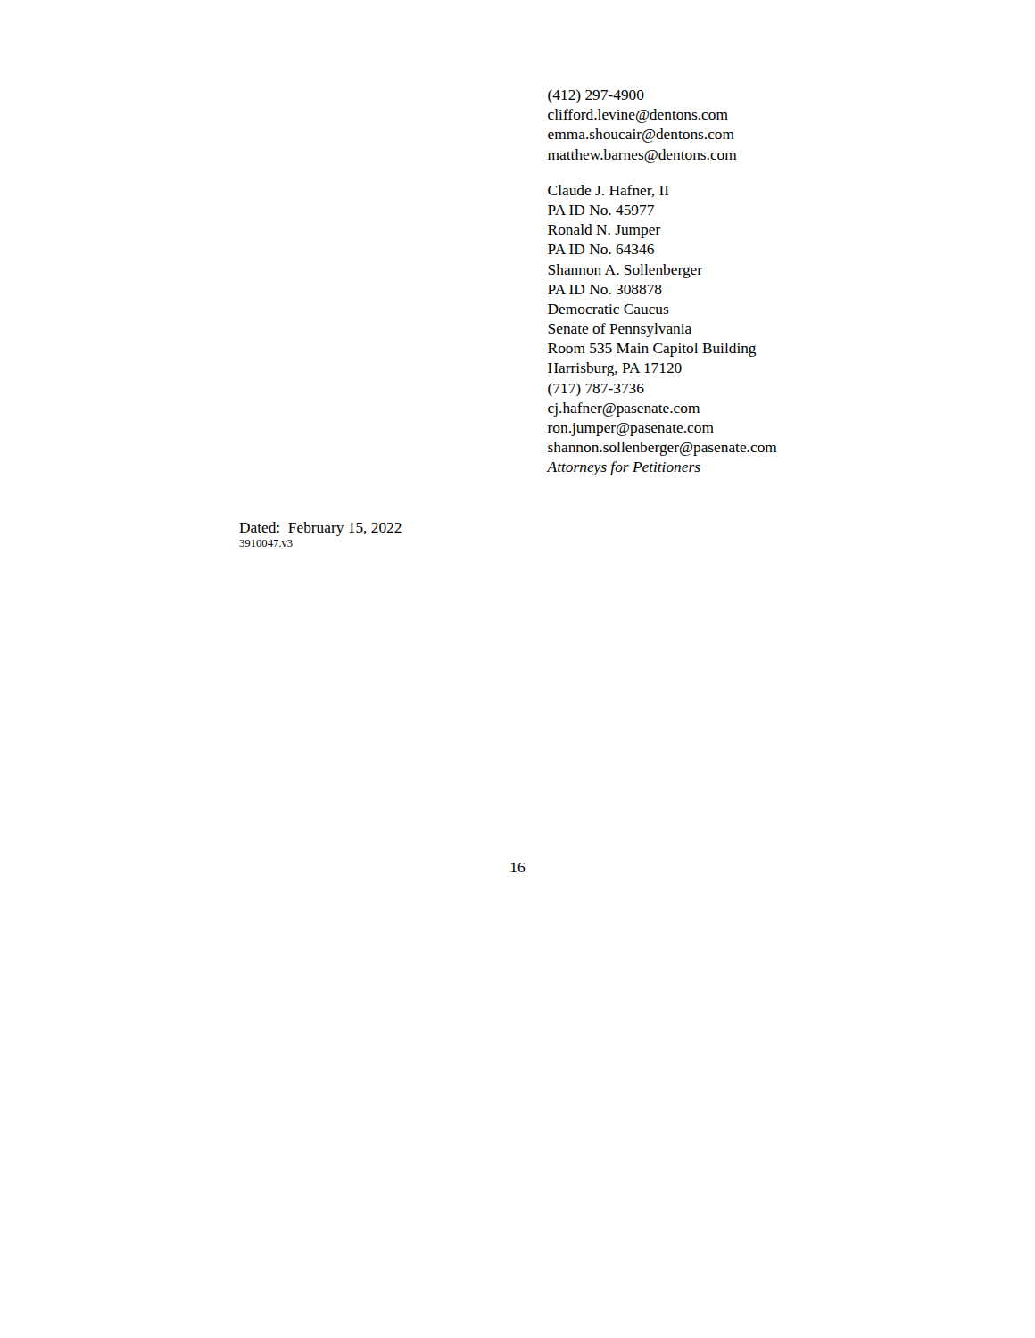(412) 297-4900
clifford.levine@dentons.com
emma.shoucair@dentons.com
matthew.barnes@dentons.com
Claude J. Hafner, II
PA ID No. 45977
Ronald N. Jumper
PA ID No. 64346
Shannon A. Sollenberger
PA ID No. 308878
Democratic Caucus
Senate of Pennsylvania
Room 535 Main Capitol Building
Harrisburg, PA 17120
(717) 787-3736
cj.hafner@pasenate.com
ron.jumper@pasenate.com
shannon.sollenberger@pasenate.com
Attorneys for Petitioners
Dated: February 15, 2022
3910047.v3
16